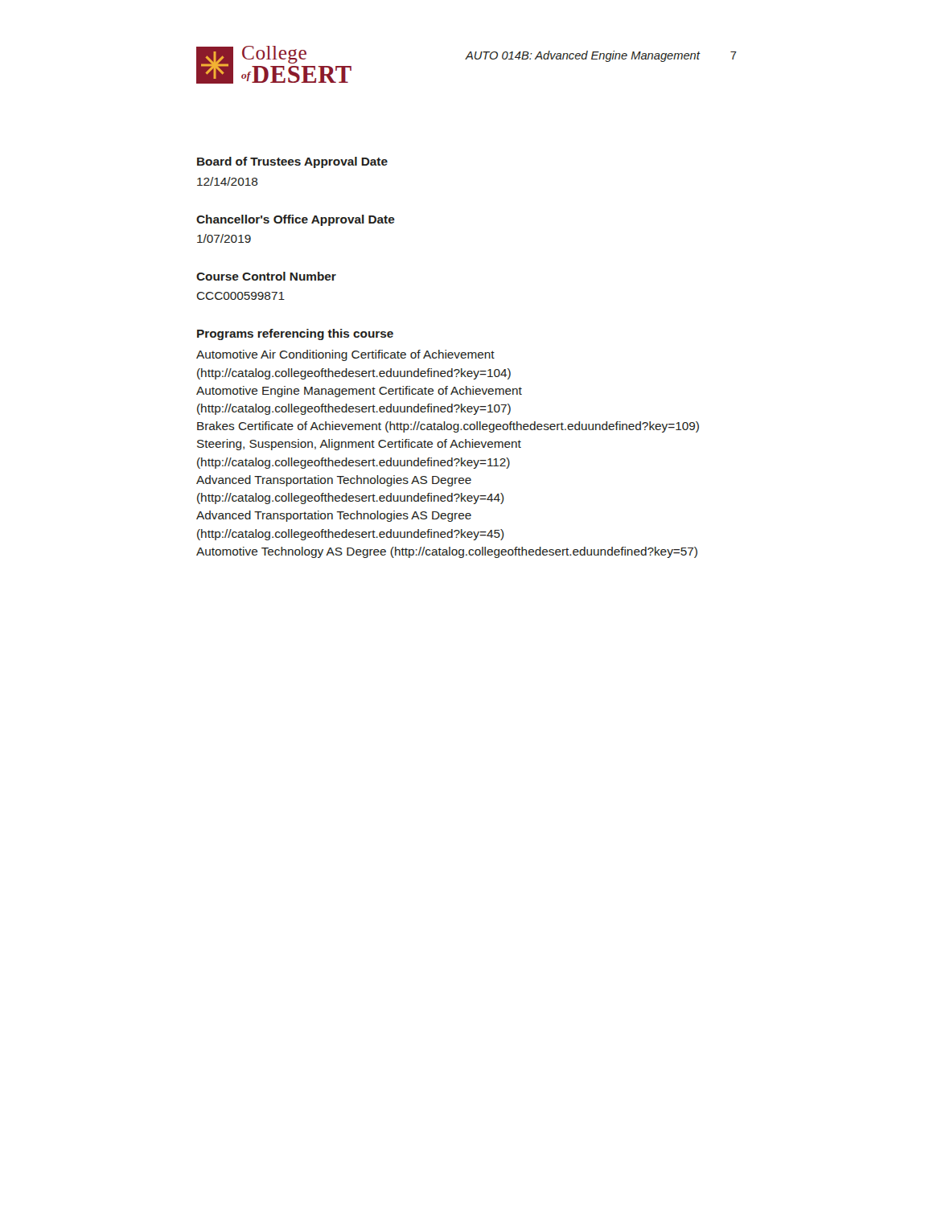College of DESERT
AUTO 014B: Advanced Engine Management 7
Board of Trustees Approval Date
12/14/2018
Chancellor's Office Approval Date
1/07/2019
Course Control Number
CCC000599871
Programs referencing this course
Automotive Air Conditioning Certificate of Achievement (http://catalog.collegeofthedesert.eduundefined?key=104)
Automotive Engine Management Certificate of Achievement (http://catalog.collegeofthedesert.eduundefined?key=107)
Brakes Certificate of Achievement (http://catalog.collegeofthedesert.eduundefined?key=109)
Steering, Suspension, Alignment Certificate of Achievement (http://catalog.collegeofthedesert.eduundefined?key=112)
Advanced Transportation Technologies AS Degree (http://catalog.collegeofthedesert.eduundefined?key=44)
Advanced Transportation Technologies AS Degree (http://catalog.collegeofthedesert.eduundefined?key=45)
Automotive Technology AS Degree (http://catalog.collegeofthedesert.eduundefined?key=57)